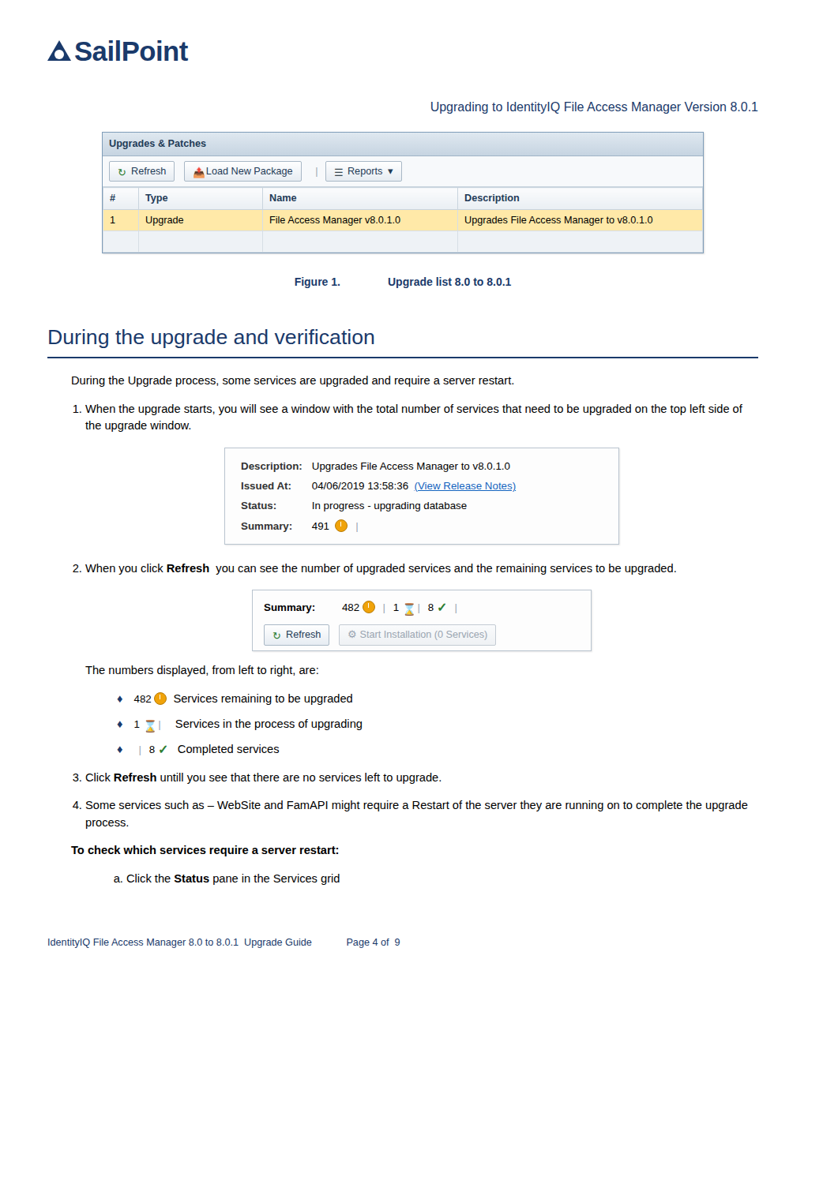SailPoint
Upgrading to IdentityIQ File Access Manager Version 8.0.1
Upgrades & Patches
↻Refresh 📤Load New Package | ☰Reports ▾
| # | Type | Name | Description |
| --- | --- | --- | --- |
| 1 | Upgrade | File Access Manager v8.0.1.0 | Upgrades File Access Manager to v8.0.1.0 |
Figure 1. Upgrade list 8.0 to 8.0.1
During the upgrade and verification
During the Upgrade process, some services are upgraded and require a server restart.
When the upgrade starts, you will see a window with the total number of services that need to be upgraded on the top left side of the upgrade window.
| Description: | Upgrades File Access Manager to v8.0.1.0 |
| Issued At: | 04/06/2019 13:58:36 (View Release Notes) |
| Status: | In progress - upgrading database |
| Summary: | 491 / |
When you click Refresh you can see the number of upgraded services and the remaining services to be upgraded.
Summary: 482 | 1 ⌛ | 8 ✓ |
↻Refresh ⚙ Start Installation (0 Services)
The numbers displayed, from left to right, are:
482 Services remaining to be upgraded
1 ⌛ | Services in the process of upgrading
| 8 ✓ Completed services
Click Refresh untill you see that there are no services left to upgrade.
Some services such as – WebSite and FamAPI might require a Restart of the server they are running on to complete the upgrade process.
To check which services require a server restart:
Click the Status pane in the Services grid
IdentityIQ File Access Manager 8.0 to 8.0.1 Upgrade Guide Page 4 of 9